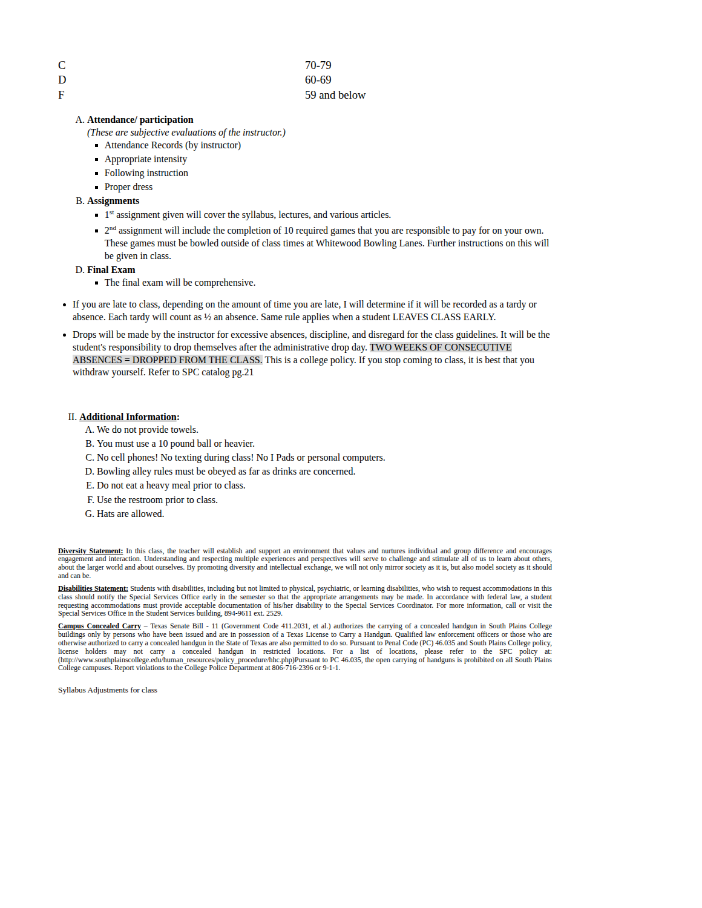| C | 70-79 |
| D | 60-69 |
| F | 59 and below |
Attendance/ participation
(These are subjective evaluations of the instructor.)
Attendance Records (by instructor)
Appropriate intensity
Following instruction
Proper dress
Assignments
1st assignment given will cover the syllabus, lectures, and various articles.
2nd assignment will include the completion of 10 required games that you are responsible to pay for on your own. These games must be bowled outside of class times at Whitewood Bowling Lanes. Further instructions on this will be given in class.
Final Exam
The final exam will be comprehensive.
If you are late to class, depending on the amount of time you are late, I will determine if it will be recorded as a tardy or absence. Each tardy will count as ½ an absence. Same rule applies when a student LEAVES CLASS EARLY.
Drops will be made by the instructor for excessive absences, discipline, and disregard for the class guidelines. It will be the student's responsibility to drop themselves after the administrative drop day. TWO WEEKS OF CONSECUTIVE ABSENCES = DROPPED FROM THE CLASS. This is a college policy. If you stop coming to class, it is best that you withdraw yourself. Refer to SPC catalog pg.21
Additional Information:
We do not provide towels.
You must use a 10 pound ball or heavier.
No cell phones! No texting during class! No I Pads or personal computers.
Bowling alley rules must be obeyed as far as drinks are concerned.
Do not eat a heavy meal prior to class.
Use the restroom prior to class.
Hats are allowed.
Diversity Statement: In this class, the teacher will establish and support an environment that values and nurtures individual and group difference and encourages engagement and interaction. Understanding and respecting multiple experiences and perspectives will serve to challenge and stimulate all of us to learn about others, about the larger world and about ourselves. By promoting diversity and intellectual exchange, we will not only mirror society as it is, but also model society as it should and can be.
Disabilities Statement: Students with disabilities, including but not limited to physical, psychiatric, or learning disabilities, who wish to request accommodations in this class should notify the Special Services Office early in the semester so that the appropriate arrangements may be made. In accordance with federal law, a student requesting accommodations must provide acceptable documentation of his/her disability to the Special Services Coordinator. For more information, call or visit the Special Services Office in the Student Services building, 894-9611 ext. 2529.
Campus Concealed Carry – Texas Senate Bill - 11 (Government Code 411.2031, et al.) authorizes the carrying of a concealed handgun in South Plains College buildings only by persons who have been issued and are in possession of a Texas License to Carry a Handgun. Qualified law enforcement officers or those who are otherwise authorized to carry a concealed handgun in the State of Texas are also permitted to do so. Pursuant to Penal Code (PC) 46.035 and South Plains College policy, license holders may not carry a concealed handgun in restricted locations. For a list of locations, please refer to the SPC policy at: (http://www.southplainscollege.edu/human_resources/policy_procedure/hhc.php)Pursuant to PC 46.035, the open carrying of handguns is prohibited on all South Plains College campuses. Report violations to the College Police Department at 806-716-2396 or 9-1-1.
Syllabus Adjustments for class